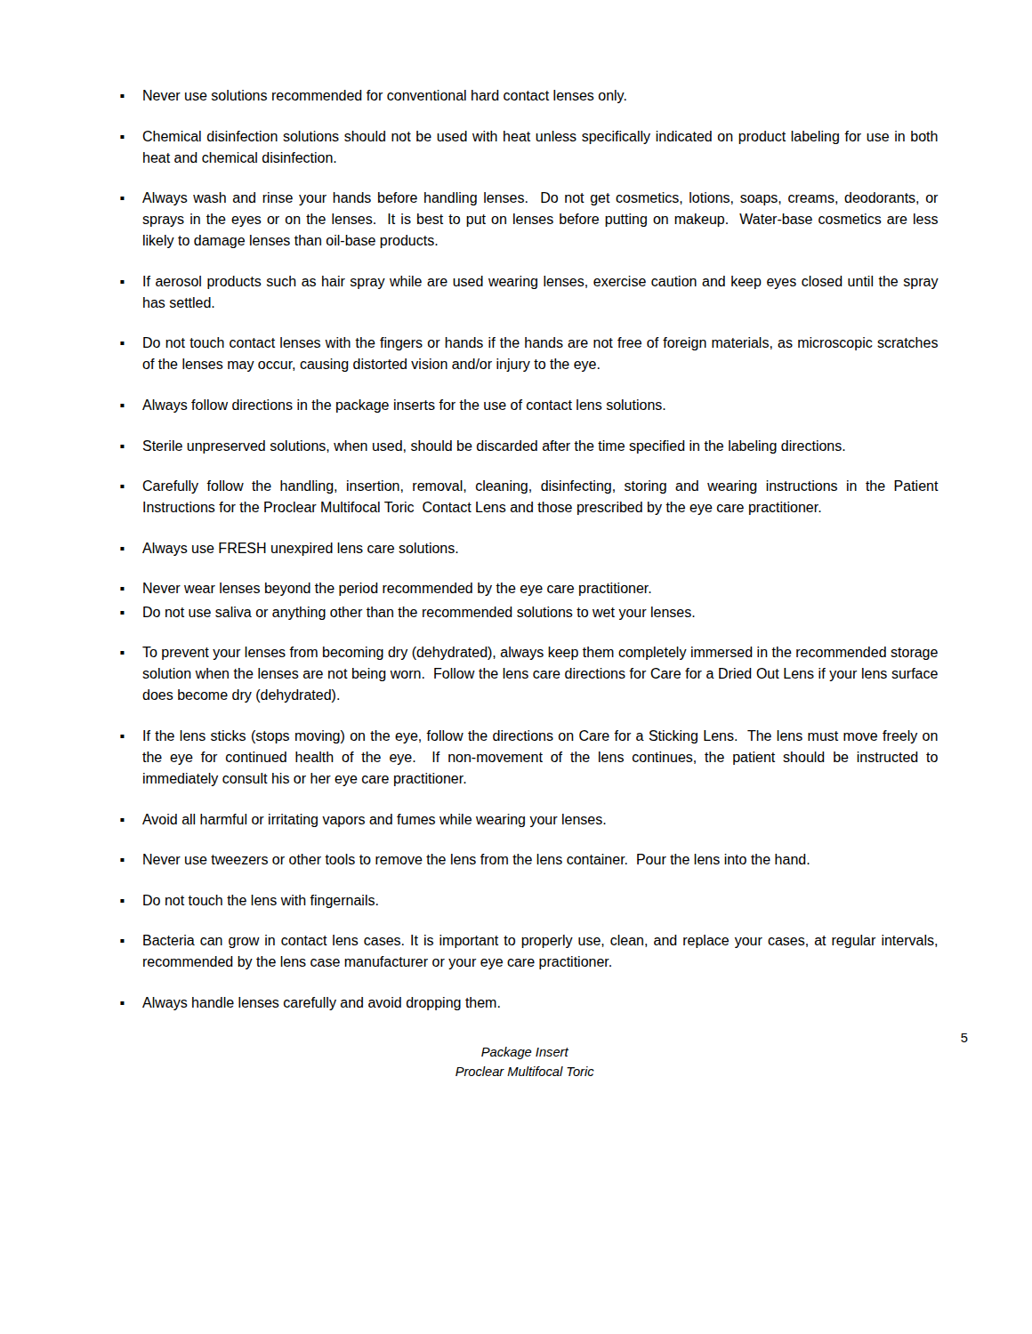Never use solutions recommended for conventional hard contact lenses only.
Chemical disinfection solutions should not be used with heat unless specifically indicated on product labeling for use in both heat and chemical disinfection.
Always wash and rinse your hands before handling lenses. Do not get cosmetics, lotions, soaps, creams, deodorants, or sprays in the eyes or on the lenses. It is best to put on lenses before putting on makeup. Water-base cosmetics are less likely to damage lenses than oil-base products.
If aerosol products such as hair spray while are used wearing lenses, exercise caution and keep eyes closed until the spray has settled.
Do not touch contact lenses with the fingers or hands if the hands are not free of foreign materials, as microscopic scratches of the lenses may occur, causing distorted vision and/or injury to the eye.
Always follow directions in the package inserts for the use of contact lens solutions.
Sterile unpreserved solutions, when used, should be discarded after the time specified in the labeling directions.
Carefully follow the handling, insertion, removal, cleaning, disinfecting, storing and wearing instructions in the Patient Instructions for the Proclear Multifocal Toric Contact Lens and those prescribed by the eye care practitioner.
Always use FRESH unexpired lens care solutions.
Never wear lenses beyond the period recommended by the eye care practitioner.
Do not use saliva or anything other than the recommended solutions to wet your lenses.
To prevent your lenses from becoming dry (dehydrated), always keep them completely immersed in the recommended storage solution when the lenses are not being worn. Follow the lens care directions for Care for a Dried Out Lens if your lens surface does become dry (dehydrated).
If the lens sticks (stops moving) on the eye, follow the directions on Care for a Sticking Lens. The lens must move freely on the eye for continued health of the eye. If non-movement of the lens continues, the patient should be instructed to immediately consult his or her eye care practitioner.
Avoid all harmful or irritating vapors and fumes while wearing your lenses.
Never use tweezers or other tools to remove the lens from the lens container. Pour the lens into the hand.
Do not touch the lens with fingernails.
Bacteria can grow in contact lens cases. It is important to properly use, clean, and replace your cases, at regular intervals, recommended by the lens case manufacturer or your eye care practitioner.
Always handle lenses carefully and avoid dropping them.
5 Package Insert
Proclear Multifocal Toric